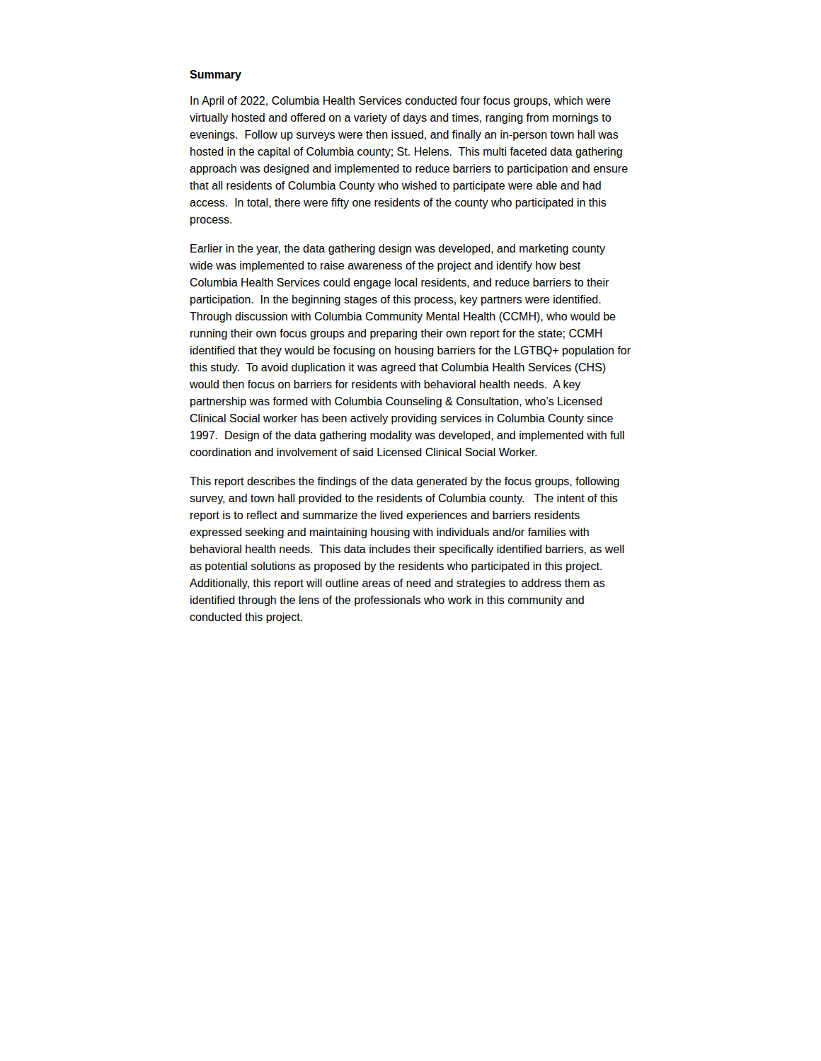Summary
In April of 2022, Columbia Health Services conducted four focus groups, which were virtually hosted and offered on a variety of days and times, ranging from mornings to evenings. Follow up surveys were then issued, and finally an in-person town hall was hosted in the capital of Columbia county; St. Helens. This multi faceted data gathering approach was designed and implemented to reduce barriers to participation and ensure that all residents of Columbia County who wished to participate were able and had access. In total, there were fifty one residents of the county who participated in this process.
Earlier in the year, the data gathering design was developed, and marketing county wide was implemented to raise awareness of the project and identify how best Columbia Health Services could engage local residents, and reduce barriers to their participation. In the beginning stages of this process, key partners were identified. Through discussion with Columbia Community Mental Health (CCMH), who would be running their own focus groups and preparing their own report for the state; CCMH identified that they would be focusing on housing barriers for the LGTBQ+ population for this study. To avoid duplication it was agreed that Columbia Health Services (CHS) would then focus on barriers for residents with behavioral health needs. A key partnership was formed with Columbia Counseling & Consultation, who’s Licensed Clinical Social worker has been actively providing services in Columbia County since 1997. Design of the data gathering modality was developed, and implemented with full coordination and involvement of said Licensed Clinical Social Worker.
This report describes the findings of the data generated by the focus groups, following survey, and town hall provided to the residents of Columbia county. The intent of this report is to reflect and summarize the lived experiences and barriers residents expressed seeking and maintaining housing with individuals and/or families with behavioral health needs. This data includes their specifically identified barriers, as well as potential solutions as proposed by the residents who participated in this project. Additionally, this report will outline areas of need and strategies to address them as identified through the lens of the professionals who work in this community and conducted this project.